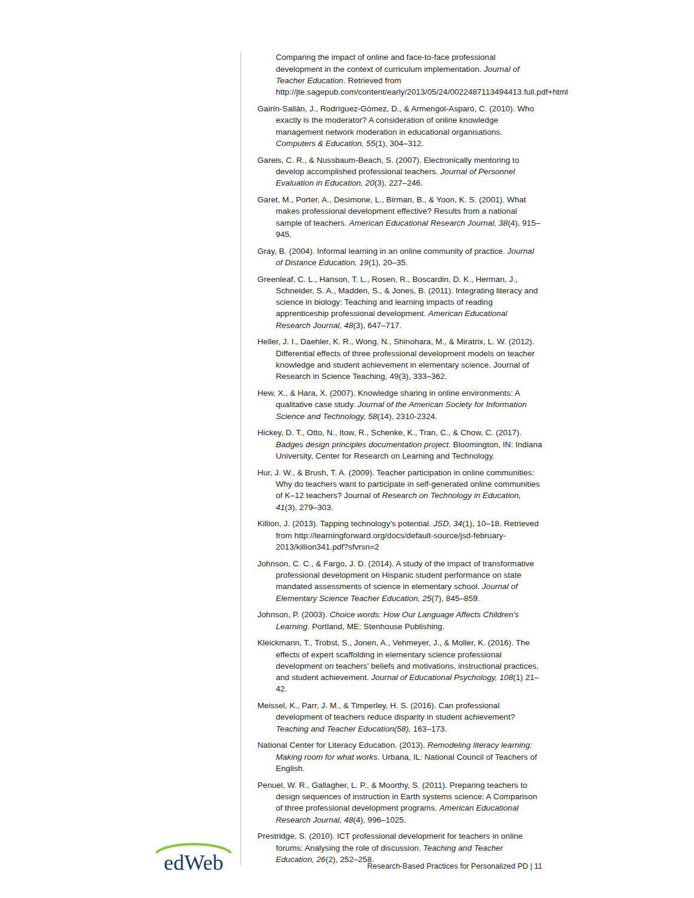Comparing the impact of online and face-to-face professional development in the context of curriculum implementation. Journal of Teacher Education. Retrieved from http://jte.sagepub.com/content/early/2013/05/24/0022487113494413.full.pdf+html
Gairín-Sallán, J., Rodríguez-Gómez, D., & Armengol-Asparó, C. (2010). Who exactly is the moderator? A consideration of online knowledge management network moderation in educational organisations. Computers & Education, 55(1), 304–312.
Gareis, C. R., & Nussbaum-Beach, S. (2007). Electronically mentoring to develop accomplished professional teachers. Journal of Personnel Evaluation in Education, 20(3), 227–246.
Garet, M., Porter, A., Desimone, L., Birman, B., & Yoon, K. S. (2001). What makes professional development effective? Results from a national sample of teachers. American Educational Research Journal, 38(4), 915–945.
Gray, B. (2004). Informal learning in an online community of practice. Journal of Distance Education, 19(1), 20–35.
Greenleaf, C. L., Hanson, T. L., Rosen, R., Boscardin, D. K., Herman, J., Schneider, S. A., Madden, S., & Jones, B. (2011). Integrating literacy and science in biology: Teaching and learning impacts of reading apprenticeship professional development. American Educational Research Journal, 48(3), 647–717.
Heller, J. I., Daehler, K. R., Wong, N., Shinohara, M., & Miratrix, L. W. (2012). Differential effects of three professional development models on teacher knowledge and student achievement in elementary science. Journal of Research in Science Teaching, 49(3), 333–362.
Hew, X., & Hara, X. (2007). Knowledge sharing in online environments: A qualitative case study. Journal of the American Society for Information Science and Technology, 58(14), 2310-2324.
Hickey, D. T., Otto, N., Itow, R., Schenke, K., Tran, C., & Chow, C. (2017). Badges design principles documentation project. Bloomington, IN: Indiana University, Center for Research on Learning and Technology.
Hur, J. W., & Brush, T. A. (2009). Teacher participation in online communities: Why do teachers want to participate in self-generated online communities of K–12 teachers? Journal of Research on Technology in Education, 41(3), 279–303.
Killion, J. (2013). Tapping technology's potential. JSD, 34(1), 10–18. Retrieved from http://learningforward.org/docs/default-source/jsd-february-2013/killion341.pdf?sfvrsn=2
Johnson, C. C., & Fargo, J. D. (2014). A study of the impact of transformative professional development on Hispanic student performance on state mandated assessments of science in elementary school. Journal of Elementary Science Teacher Education, 25(7), 845–859.
Johnson, P. (2003). Choice words: How Our Language Affects Children's Learning. Portland, ME: Stenhouse Publishing.
Kleickmann, T., Trobst, S., Jonen, A., Vehmeyer, J., & Moller, K. (2016). The effects of expert scaffolding in elementary science professional development on teachers' beliefs and motivations, instructional practices, and student achievement. Journal of Educational Psychology, 108(1) 21–42.
Meissel, K., Parr, J. M., & Timperley, H. S. (2016). Can professional development of teachers reduce disparity in student achievement? Teaching and Teacher Education(58), 163–173.
National Center for Literacy Education. (2013). Remodeling literacy learning: Making room for what works. Urbana, IL: National Council of Teachers of English.
Penuel, W. R., Gallagher, L. P., & Moorthy, S. (2011). Preparing teachers to design sequences of instruction in Earth systems science: A Comparison of three professional development programs. American Educational Research Journal, 48(4), 996–1025.
Prestridge, S. (2010). ICT professional development for teachers in online forums: Analysing the role of discussion. Teaching and Teacher Education, 26(2), 252–258.
edWeb
Research-Based Practices for Personalized PD | 11